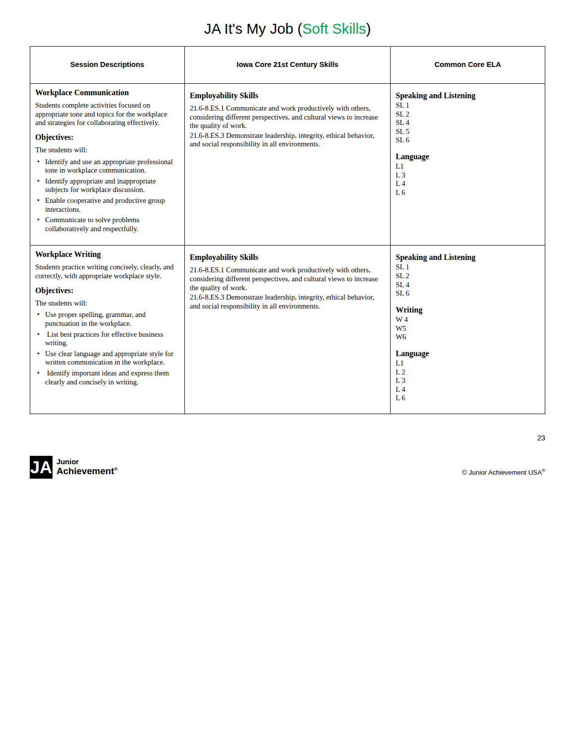JA It's My Job (Soft Skills)
| Session Descriptions | Iowa Core 21st Century Skills | Common Core ELA |
| --- | --- | --- |
| Workplace Communication Students complete activities focused on appropriate tone and topics for the workplace and strategies for collaborating effectively. Objectives: The students will: Identify and use an appropriate professional tone in workplace communication. Identify appropriate and inappropriate subjects for workplace discussion. Enable cooperative and productive group interactions. Communicate to solve problems collaboratively and respectfully. | Employability Skills 21.6-8.ES.1 Communicate and work productively with others, considering different perspectives, and cultural views to increase the quality of work. 21.6-8.ES.3 Demonstrate leadership, integrity, ethical behavior, and social responsibility in all environments. | Speaking and Listening SL 1 SL 2 SL 4 SL 5 SL 6 Language L1 L 3 L 4 L 6 |
| Workplace Writing Students practice writing concisely, clearly, and correctly, with appropriate workplace style. Objectives: The students will: Use proper spelling, grammar, and punctuation in the workplace. List best practices for effective business writing. Use clear language and appropriate style for written communication in the workplace. Identify important ideas and express them clearly and concisely in writing. | Employability Skills 21.6-8.ES.1 Communicate and work productively with others, considering different perspectives, and cultural views to increase the quality of work. 21.6-8.ES.3 Demonstrate leadership, integrity, ethical behavior, and social responsibility in all environments. | Speaking and Listening SL 1 SL 2 SL 4 SL 6 Writing W 4 W5 W6 Language L1 L 2 L 3 L 4 L 6 |
23
JA
Junior
Achievement®
© Junior Achievement USA®